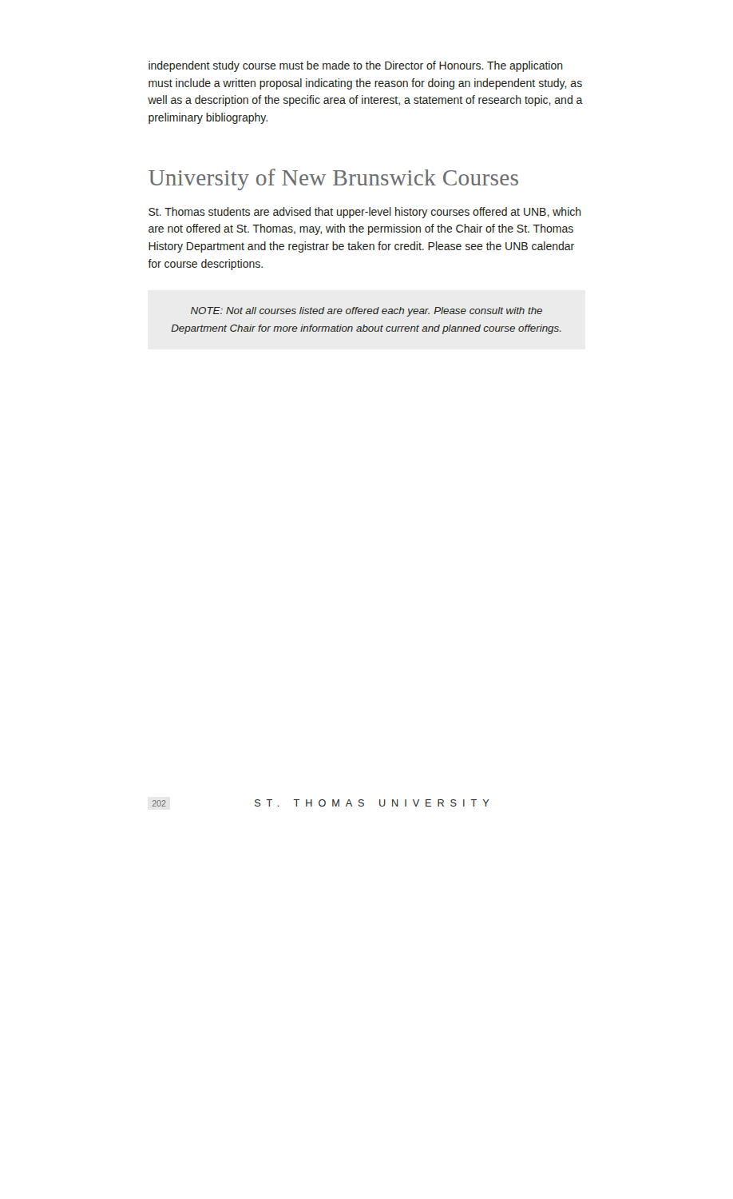independent study course must be made to the Director of Honours. The application must include a written proposal indicating the reason for doing an independent study, as well as a description of the specific area of interest, a statement of research topic, and a preliminary bibliography.
University of New Brunswick Courses
St. Thomas students are advised that upper-level history courses offered at UNB, which are not offered at St. Thomas, may, with the permission of the Chair of the St. Thomas History Department and the registrar be taken for credit. Please see the UNB calendar for course descriptions.
NOTE: Not all courses listed are offered each year. Please consult with the Department Chair for more information about current and planned course offerings.
202 ST. THOMAS UNIVERSITY